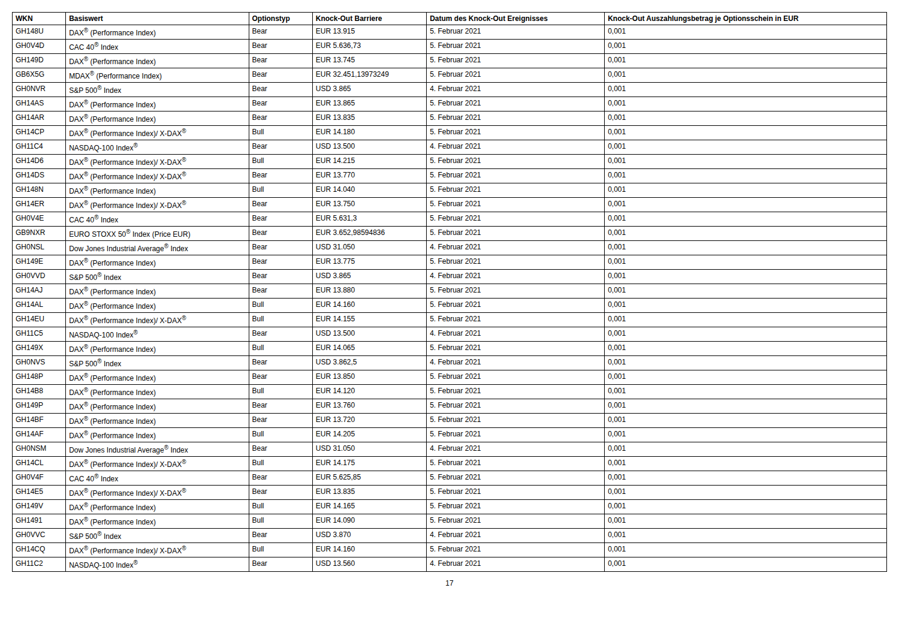| WKN | Basiswert | Optionstyp | Knock-Out Barriere | Datum des Knock-Out Ereignisses | Knock-Out Auszahlungsbetrag je Optionsschein in EUR |
| --- | --- | --- | --- | --- | --- |
| GH148U | DAX ® (Performance Index) | Bear | EUR 13.915 | 5. Februar 2021 | 0,001 |
| GH0V4D | CAC 40 ® Index | Bear | EUR 5.636,73 | 5. Februar 2021 | 0,001 |
| GH149D | DAX ® (Performance Index) | Bear | EUR 13.745 | 5. Februar 2021 | 0,001 |
| GB6X5G | MDAX ® (Performance Index) | Bear | EUR 32.451,13973249 | 5. Februar 2021 | 0,001 |
| GH0NVR | S&P 500 ® Index | Bear | USD 3.865 | 4. Februar 2021 | 0,001 |
| GH14AS | DAX ® (Performance Index) | Bear | EUR 13.865 | 5. Februar 2021 | 0,001 |
| GH14AR | DAX ® (Performance Index) | Bear | EUR 13.835 | 5. Februar 2021 | 0,001 |
| GH14CP | DAX ® (Performance Index)/ X-DAX ® | Bull | EUR 14.180 | 5. Februar 2021 | 0,001 |
| GH11C4 | NASDAQ-100 Index ® | Bear | USD 13.500 | 4. Februar 2021 | 0,001 |
| GH14D6 | DAX ® (Performance Index)/ X-DAX ® | Bull | EUR 14.215 | 5. Februar 2021 | 0,001 |
| GH14DS | DAX ® (Performance Index)/ X-DAX ® | Bear | EUR 13.770 | 5. Februar 2021 | 0,001 |
| GH148N | DAX ® (Performance Index) | Bull | EUR 14.040 | 5. Februar 2021 | 0,001 |
| GH14ER | DAX ® (Performance Index)/ X-DAX ® | Bear | EUR 13.750 | 5. Februar 2021 | 0,001 |
| GH0V4E | CAC 40 ® Index | Bear | EUR 5.631,3 | 5. Februar 2021 | 0,001 |
| GB9NXR | EURO STOXX 50 ® Index (Price EUR) | Bear | EUR 3.652,98594836 | 5. Februar 2021 | 0,001 |
| GH0NSL | Dow Jones Industrial Average ® Index | Bear | USD 31.050 | 4. Februar 2021 | 0,001 |
| GH149E | DAX ® (Performance Index) | Bear | EUR 13.775 | 5. Februar 2021 | 0,001 |
| GH0VVD | S&P 500 ® Index | Bear | USD 3.865 | 4. Februar 2021 | 0,001 |
| GH14AJ | DAX ® (Performance Index) | Bear | EUR 13.880 | 5. Februar 2021 | 0,001 |
| GH14AL | DAX ® (Performance Index) | Bull | EUR 14.160 | 5. Februar 2021 | 0,001 |
| GH14EU | DAX ® (Performance Index)/ X-DAX ® | Bull | EUR 14.155 | 5. Februar 2021 | 0,001 |
| GH11C5 | NASDAQ-100 Index ® | Bear | USD 13.500 | 4. Februar 2021 | 0,001 |
| GH149X | DAX ® (Performance Index) | Bull | EUR 14.065 | 5. Februar 2021 | 0,001 |
| GH0NVS | S&P 500 ® Index | Bear | USD 3.862,5 | 4. Februar 2021 | 0,001 |
| GH148P | DAX ® (Performance Index) | Bear | EUR 13.850 | 5. Februar 2021 | 0,001 |
| GH14B8 | DAX ® (Performance Index) | Bull | EUR 14.120 | 5. Februar 2021 | 0,001 |
| GH149P | DAX ® (Performance Index) | Bear | EUR 13.760 | 5. Februar 2021 | 0,001 |
| GH14BF | DAX ® (Performance Index) | Bear | EUR 13.720 | 5. Februar 2021 | 0,001 |
| GH14AF | DAX ® (Performance Index) | Bull | EUR 14.205 | 5. Februar 2021 | 0,001 |
| GH0NSM | Dow Jones Industrial Average ® Index | Bear | USD 31.050 | 4. Februar 2021 | 0,001 |
| GH14CL | DAX ® (Performance Index)/ X-DAX ® | Bull | EUR 14.175 | 5. Februar 2021 | 0,001 |
| GH0V4F | CAC 40 ® Index | Bear | EUR 5.625,85 | 5. Februar 2021 | 0,001 |
| GH14E5 | DAX ® (Performance Index)/ X-DAX ® | Bear | EUR 13.835 | 5. Februar 2021 | 0,001 |
| GH149V | DAX ® (Performance Index) | Bull | EUR 14.165 | 5. Februar 2021 | 0,001 |
| GH1491 | DAX ® (Performance Index) | Bull | EUR 14.090 | 5. Februar 2021 | 0,001 |
| GH0VVC | S&P 500 ® Index | Bear | USD 3.870 | 4. Februar 2021 | 0,001 |
| GH14CQ | DAX ® (Performance Index)/ X-DAX ® | Bull | EUR 14.160 | 5. Februar 2021 | 0,001 |
| GH11C2 | NASDAQ-100 Index ® | Bear | USD 13.560 | 4. Februar 2021 | 0,001 |
17